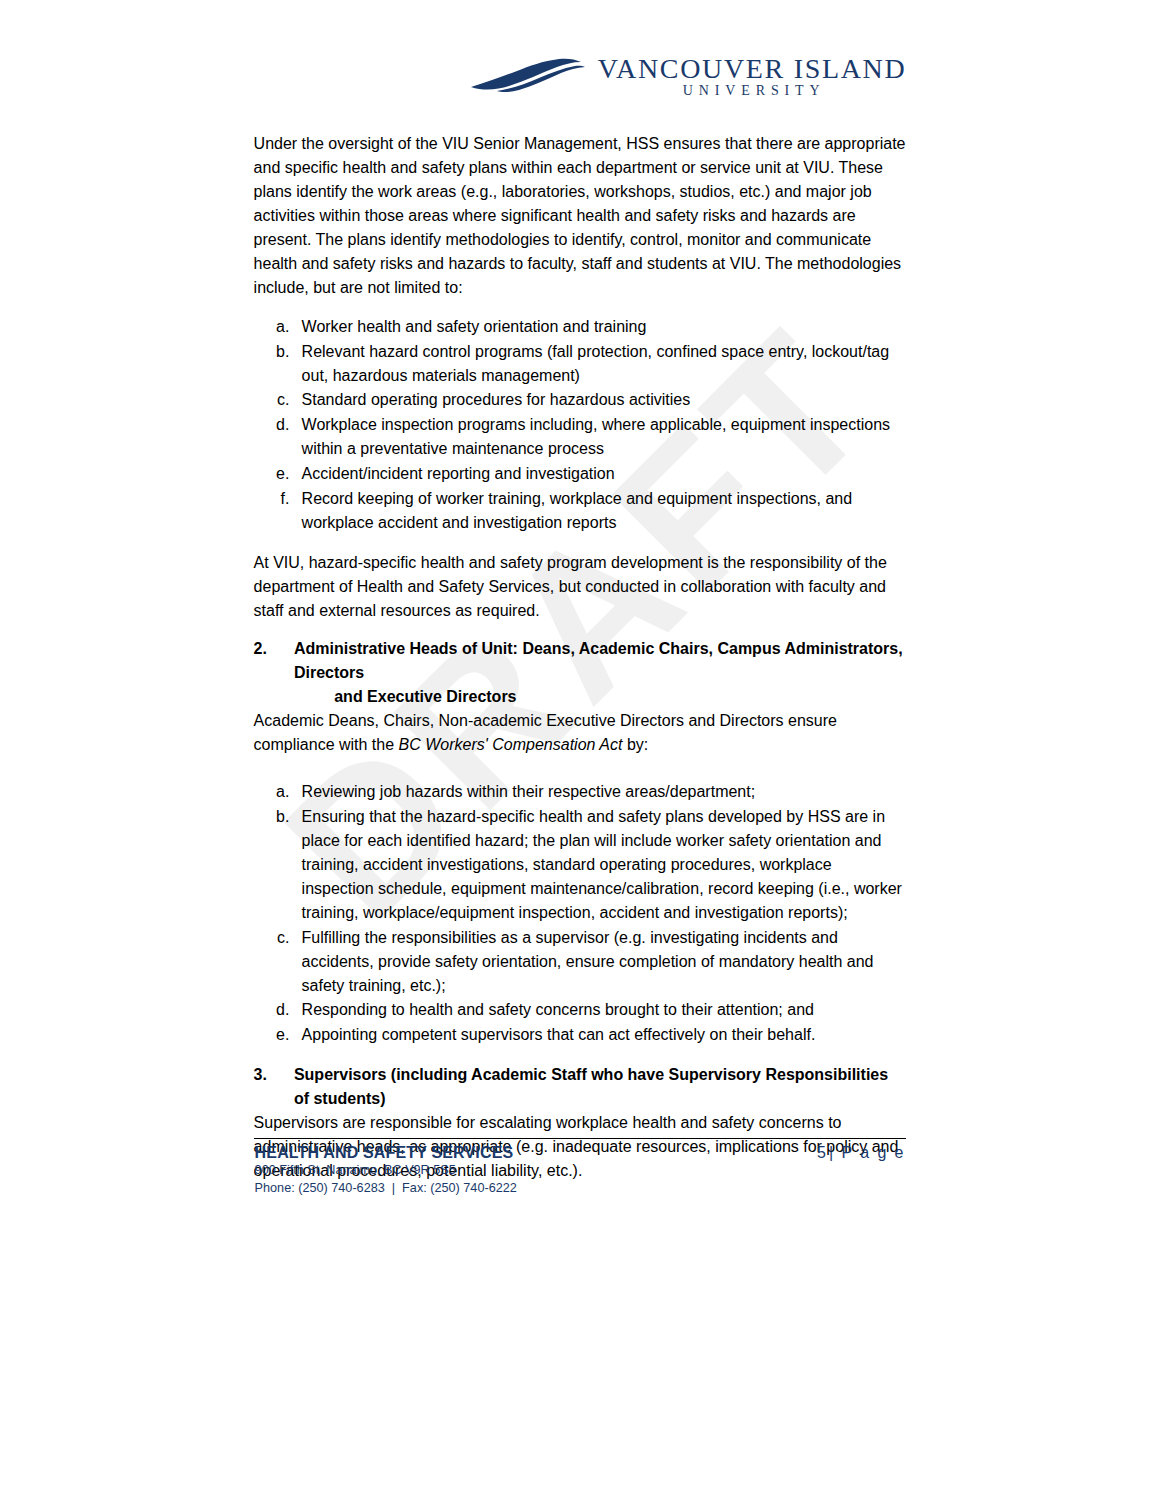DRAFT
VANCOUVER ISLAND UNIVERSITY
Under the oversight of the VIU Senior Management, HSS ensures that there are appropriate and specific health and safety plans within each department or service unit at VIU. These plans identify the work areas (e.g., laboratories, workshops, studios, etc.) and major job activities within those areas where significant health and safety risks and hazards are present. The plans identify methodologies to identify, control, monitor and communicate health and safety risks and hazards to faculty, staff and students at VIU. The methodologies include, but are not limited to:
Worker health and safety orientation and training
Relevant hazard control programs (fall protection, confined space entry, lockout/tag out, hazardous materials management)
Standard operating procedures for hazardous activities
Workplace inspection programs including, where applicable, equipment inspections within a preventative maintenance process
Accident/incident reporting and investigation
Record keeping of worker training, workplace and equipment inspections, and workplace accident and investigation reports
At VIU, hazard-specific health and safety program development is the responsibility of the department of Health and Safety Services, but conducted in collaboration with faculty and staff and external resources as required.
2. Administrative Heads of Unit: Deans, Academic Chairs, Campus Administrators, Directorsand Executive Directors
Academic Deans, Chairs, Non-academic Executive Directors and Directors ensure compliance with the BC Workers' Compensation Act by:
Reviewing job hazards within their respective areas/department;
Ensuring that the hazard-specific health and safety plans developed by HSS are in place for each identified hazard; the plan will include worker safety orientation and training, accident investigations, standard operating procedures, workplace inspection schedule, equipment maintenance/calibration, record keeping (i.e., worker training, workplace/equipment inspection, accident and investigation reports);
Fulfilling the responsibilities as a supervisor (e.g. investigating incidents and accidents, provide safety orientation, ensure completion of mandatory health and safety training, etc.);
Responding to health and safety concerns brought to their attention; and
Appointing competent supervisors that can act effectively on their behalf.
3. Supervisors (including Academic Staff who have Supervisory Responsibilities of students)
Supervisors are responsible for escalating workplace health and safety concerns to administrative heads, as appropriate (e.g. inadequate resources, implications for policy and operational procedures, potential liability, etc.).
| HEALTH AND SAFETY SERVICES 900 Fifth St. Nanaimo, BC V9R 5S5 Phone: (250) 740-6283 / Fax: (250) 740-6222 | 5 / P a g e |